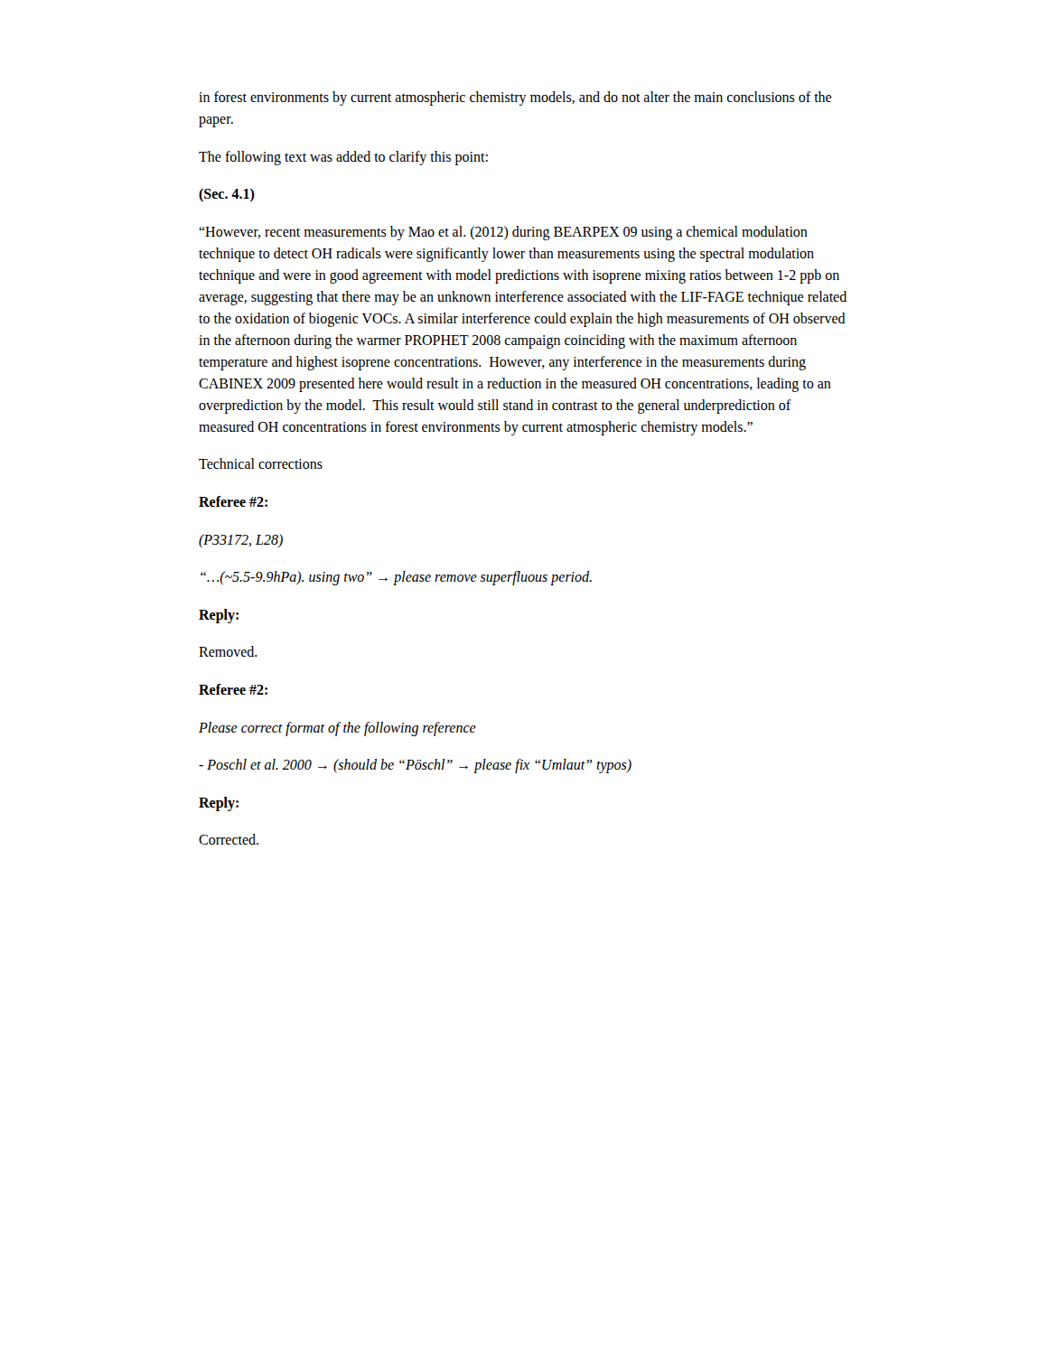in forest environments by current atmospheric chemistry models, and do not alter the main conclusions of the paper.
The following text was added to clarify this point:
(Sec. 4.1)
“However, recent measurements by Mao et al. (2012) during BEARPEX 09 using a chemical modulation technique to detect OH radicals were significantly lower than measurements using the spectral modulation technique and were in good agreement with model predictions with isoprene mixing ratios between 1-2 ppb on average, suggesting that there may be an unknown interference associated with the LIF-FAGE technique related to the oxidation of biogenic VOCs. A similar interference could explain the high measurements of OH observed in the afternoon during the warmer PROPHET 2008 campaign coinciding with the maximum afternoon temperature and highest isoprene concentrations. However, any interference in the measurements during CABINEX 2009 presented here would result in a reduction in the measured OH concentrations, leading to an overprediction by the model. This result would still stand in contrast to the general underprediction of measured OH concentrations in forest environments by current atmospheric chemistry models.”
Technical corrections
Referee #2:
(P33172, L28)
“…(~5.5-9.9hPa). using two” → please remove superfluous period.
Reply:
Removed.
Referee #2:
Please correct format of the following reference
- Poschl et al. 2000 → (should be “Pöschl” → please fix “Umlaut” typos)
Reply:
Corrected.